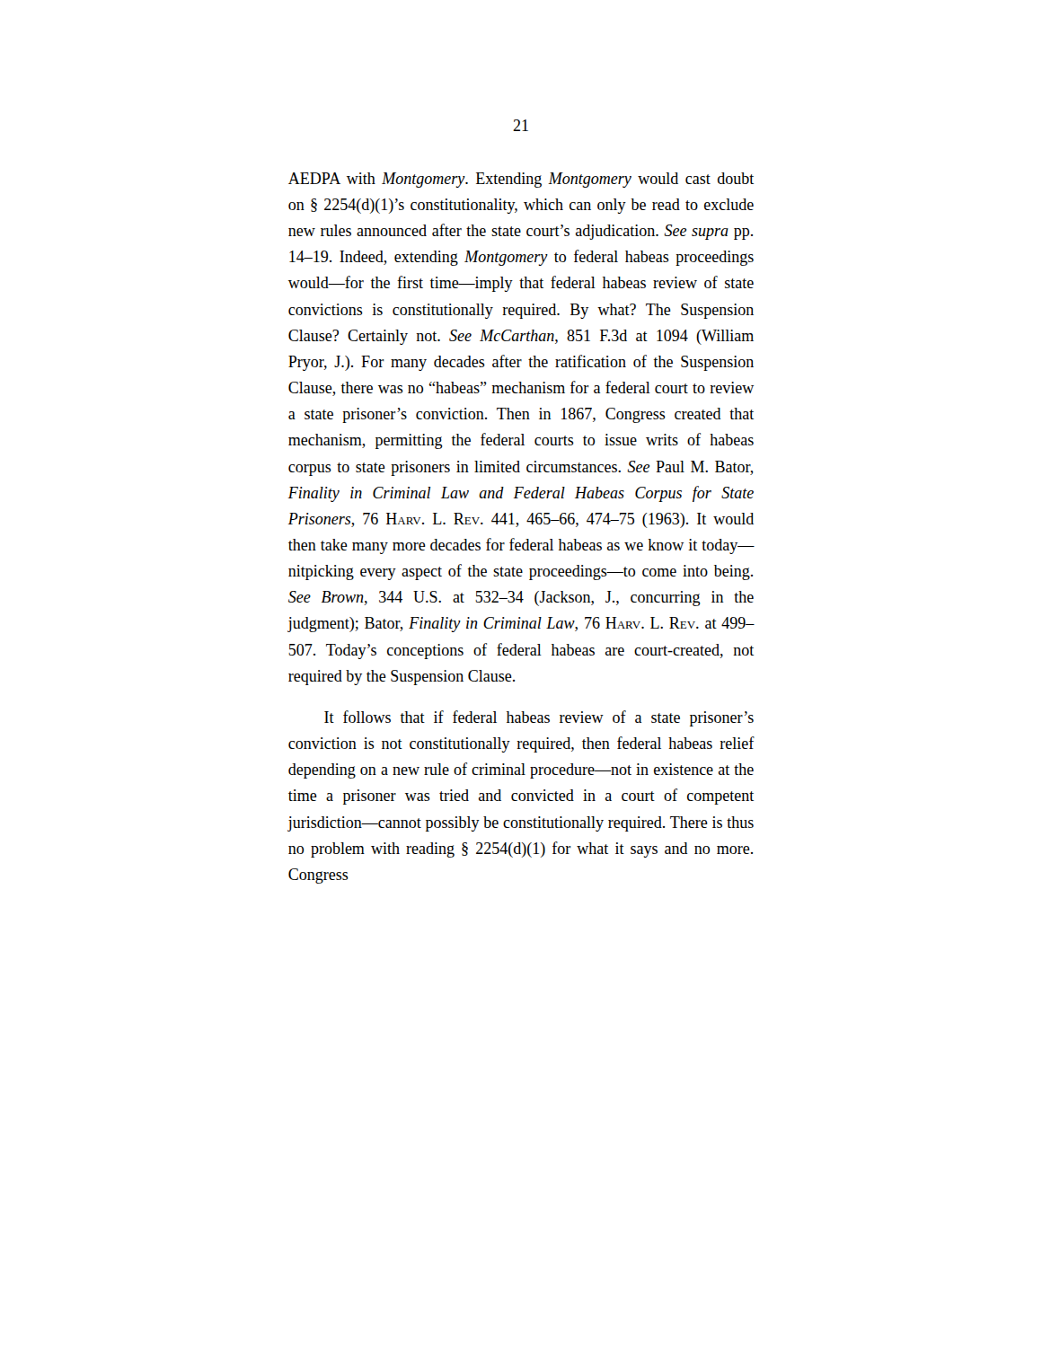21
AEDPA with Montgomery. Extending Montgomery would cast doubt on § 2254(d)(1)’s constitutionality, which can only be read to exclude new rules announced after the state court’s adjudication. See supra pp. 14–19. Indeed, extending Montgomery to federal habeas proceedings would—for the first time—imply that federal habeas review of state convictions is constitutionally required. By what? The Suspension Clause? Certainly not. See McCarthan, 851 F.3d at 1094 (William Pryor, J.). For many decades after the ratification of the Suspension Clause, there was no “habeas” mechanism for a federal court to review a state prisoner’s conviction. Then in 1867, Congress created that mechanism, permitting the federal courts to issue writs of habeas corpus to state prisoners in limited circumstances. See Paul M. Bator, Finality in Criminal Law and Federal Habeas Corpus for State Prisoners, 76 Harv. L. Rev. 441, 465–66, 474–75 (1963). It would then take many more decades for federal habeas as we know it today—nitpicking every aspect of the state proceedings—to come into being. See Brown, 344 U.S. at 532–34 (Jackson, J., concurring in the judgment); Bator, Finality in Criminal Law, 76 Harv. L. Rev. at 499–507. Today’s conceptions of federal habeas are court-created, not required by the Suspension Clause.
It follows that if federal habeas review of a state prisoner’s conviction is not constitutionally required, then federal habeas relief depending on a new rule of criminal procedure—not in existence at the time a prisoner was tried and convicted in a court of competent jurisdiction—cannot possibly be constitutionally required. There is thus no problem with reading § 2254(d)(1) for what it says and no more. Congress